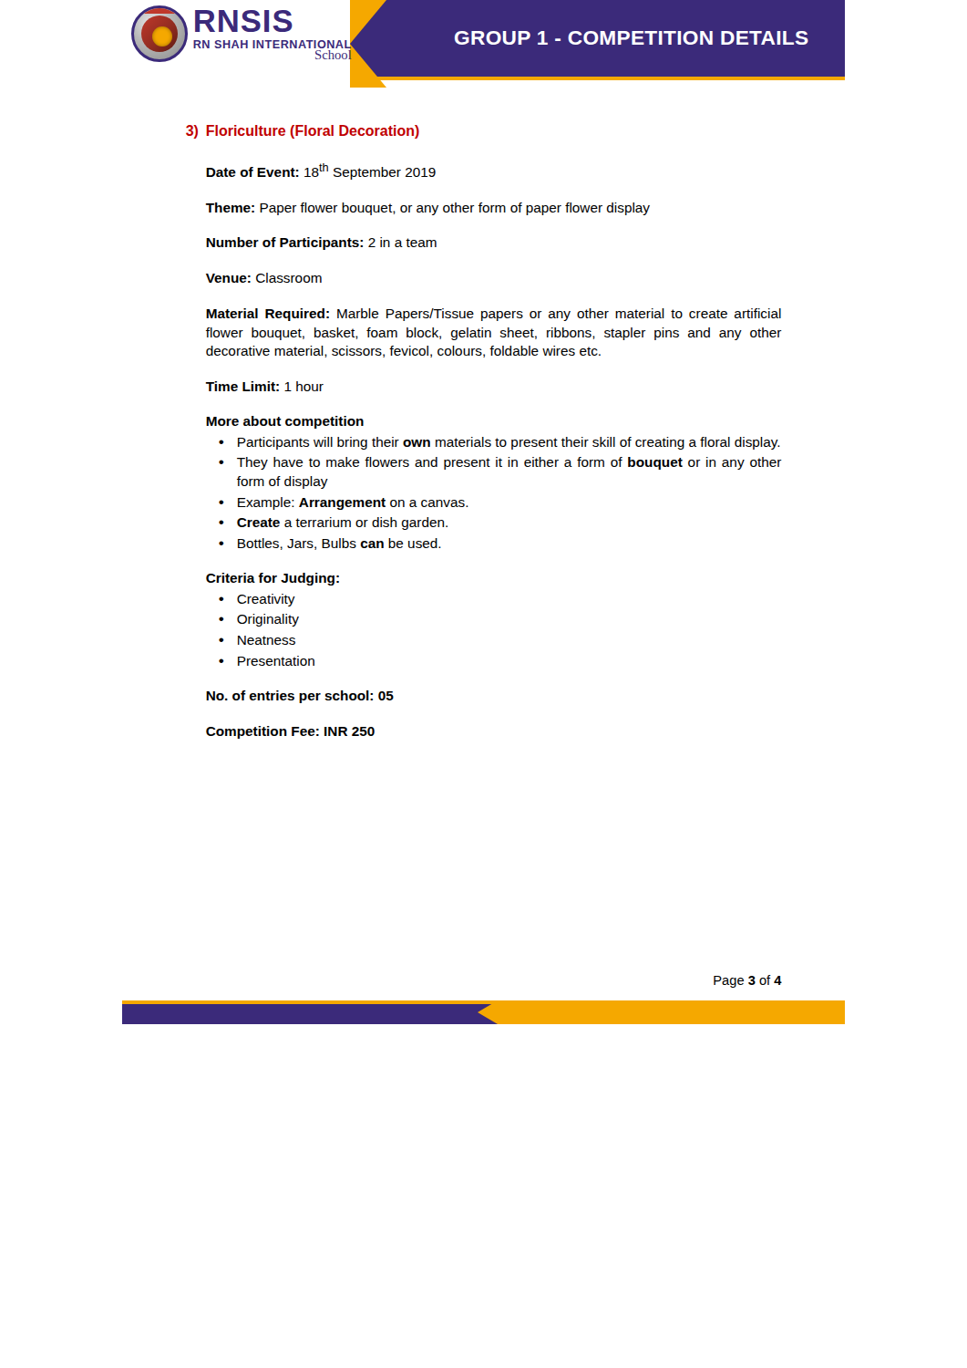GROUP 1 - COMPETITION DETAILS
RNSIS
RN SHAH INTERNATIONAL
School
3) Floriculture (Floral Decoration)
Date of Event: 18th September 2019
Theme: Paper flower bouquet, or any other form of paper flower display
Number of Participants: 2 in a team
Venue: Classroom
Material Required: Marble Papers/Tissue papers or any other material to create artificial flower bouquet, basket, foam block, gelatin sheet, ribbons, stapler pins and any other decorative material, scissors, fevicol, colours, foldable wires etc.
Time Limit: 1 hour
More about competition
Participants will bring their own materials to present their skill of creating a floral display.
They have to make flowers and present it in either a form of bouquet or in any other form of display
Example: Arrangement on a canvas.
Create a terrarium or dish garden.
Bottles, Jars, Bulbs can be used.
Criteria for Judging:
Creativity
Originality
Neatness
Presentation
No. of entries per school: 05
Competition Fee: INR 250
Page 3 of 4